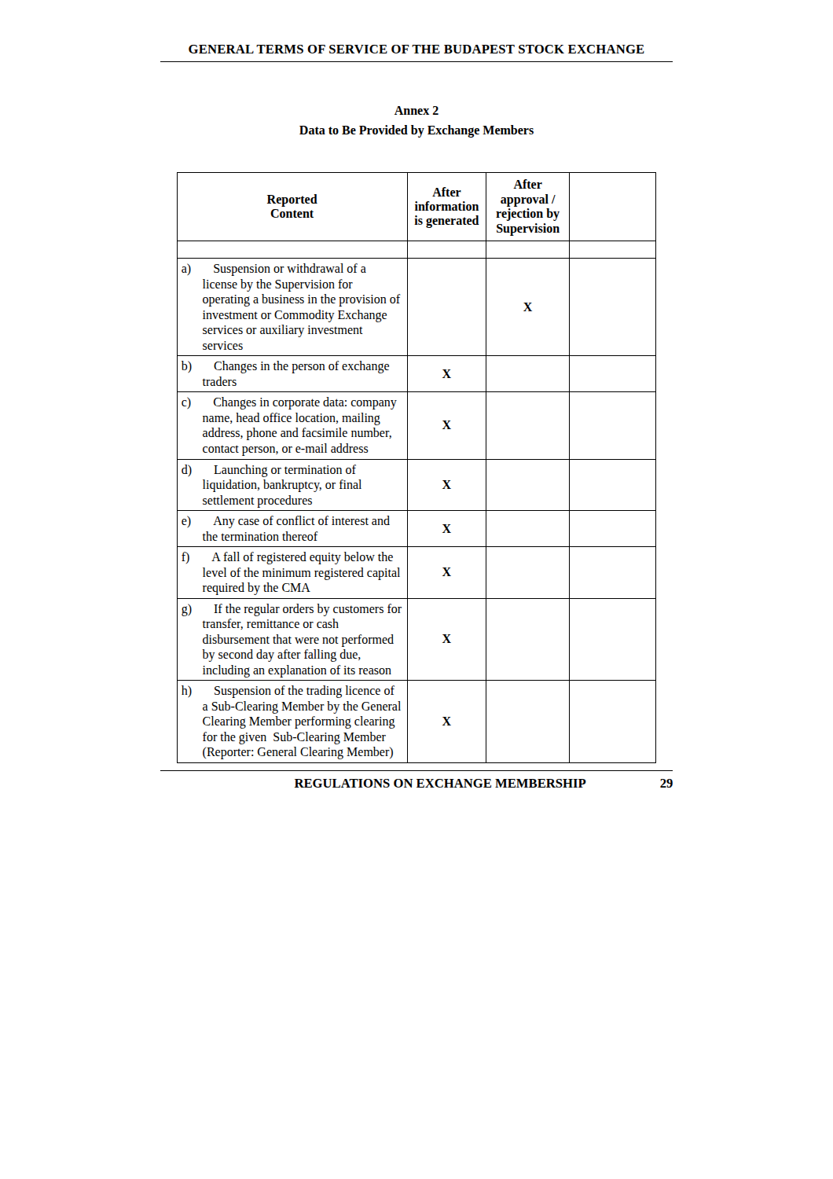GENERAL TERMS OF SERVICE OF THE BUDAPEST STOCK EXCHANGE
Annex 2
Data to Be Provided by Exchange Members
| Reported Content | After information is generated | After approval / rejection by Supervision | |
| --- | --- | --- | --- |
| a) Suspension or withdrawal of a license by the Supervision for operating a business in the provision of investment or Commodity Exchange services or auxiliary investment services | | X | |
| b) Changes in the person of exchange traders | X | | |
| c) Changes in corporate data: company name, head office location, mailing address, phone and facsimile number, contact person, or e-mail address | X | | |
| d) Launching or termination of liquidation, bankruptcy, or final settlement procedures | X | | |
| e) Any case of conflict of interest and the termination thereof | X | | |
| f) A fall of registered equity below the level of the minimum registered capital required by the CMA | X | | |
| g) If the regular orders by customers for transfer, remittance or cash disbursement that were not performed by second day after falling due, including an explanation of its reason | X | | |
| h) Suspension of the trading licence of a Sub-Clearing Member by the General Clearing Member performing clearing for the given Sub-Clearing Member (Reporter: General Clearing Member) | X | | |
REGULATIONS ON EXCHANGE MEMBERSHIP 29